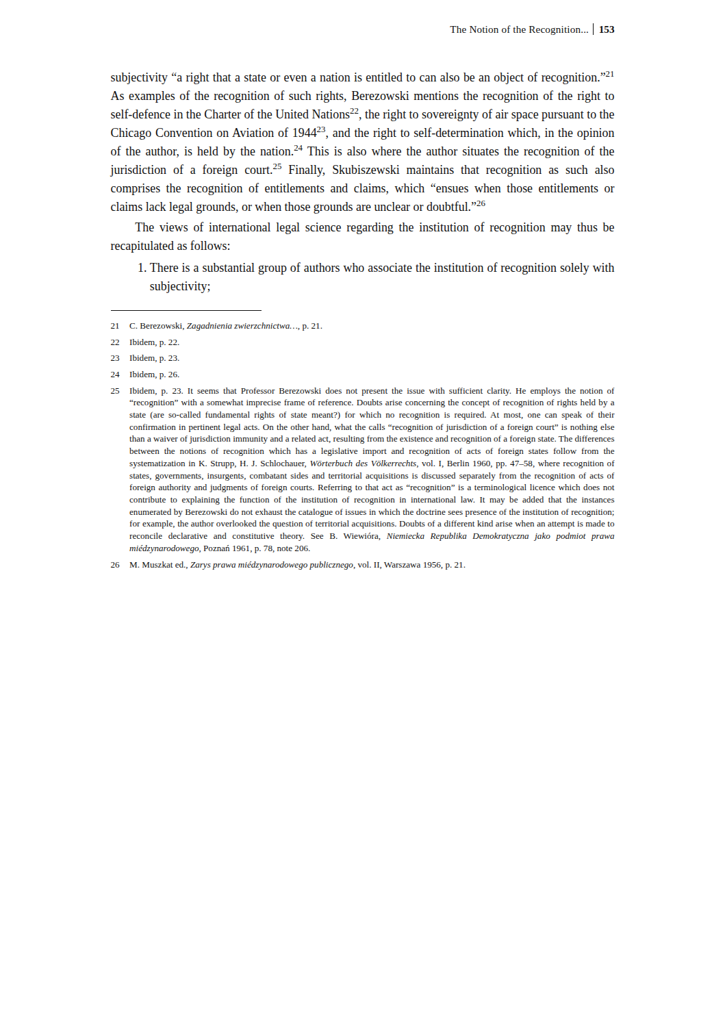The Notion of the Recognition... 153
subjectivity “a right that a state or even a nation is entitled to can also be an object of recognition.”21 As examples of the recognition of such rights, Berezowski mentions the recognition of the right to self-defence in the Charter of the United Nations22, the right to sovereignty of air space pursuant to the Chicago Convention on Aviation of 194423, and the right to self-determination which, in the opinion of the author, is held by the nation.24 This is also where the author situates the recognition of the jurisdiction of a foreign court.25 Finally, Skubiszewski maintains that recognition as such also comprises the recognition of entitlements and claims, which “ensues when those entitlements or claims lack legal grounds, or when those grounds are unclear or doubtful.”26
The views of international legal science regarding the institution of recognition may thus be recapitulated as follows:
There is a substantial group of authors who associate the institution of recognition solely with subjectivity;
21 C. Berezowski, Zagadnienia zwierzchnictwa…, p. 21.
22 Ibidem, p. 22.
23 Ibidem, p. 23.
24 Ibidem, p. 26.
25 Ibidem, p. 23. It seems that Professor Berezowski does not present the issue with sufficient clarity. He employs the notion of “recognition” with a somewhat imprecise frame of reference. Doubts arise concerning the concept of recognition of rights held by a state (are so-called fundamental rights of state meant?) for which no recognition is required. At most, one can speak of their confirmation in pertinent legal acts. On the other hand, what the calls “recognition of jurisdiction of a foreign court” is nothing else than a waiver of jurisdiction immunity and a related act, resulting from the existence and recognition of a foreign state. The differences between the notions of recognition which has a legislative import and recognition of acts of foreign states follow from the systematization in K. Strupp, H. J. Schlochauer, Wörterbuch des Völkerrechts, vol. I, Berlin 1960, pp. 47–58, where recognition of states, governments, insurgents, combatant sides and territorial acquisitions is discussed separately from the recognition of acts of foreign authority and judgments of foreign courts. Referring to that act as “recognition” is a terminological licence which does not contribute to explaining the function of the institution of recognition in international law. It may be added that the instances enumerated by Berezowski do not exhaust the catalogue of issues in which the doctrine sees presence of the institution of recognition; for example, the author overlooked the question of territorial acquisitions. Doubts of a different kind arise when an attempt is made to reconcile declarative and constitutive theory. See B. Wiewióra, Niemiecka Republika Demokratyczna jako podmiot prawa miédzynarodowego, Poznań 1961, p. 78, note 206.
26 M. Muszkat ed., Zarys prawa miédzynarodowego publicznego, vol. II, Warszawa 1956, p. 21.